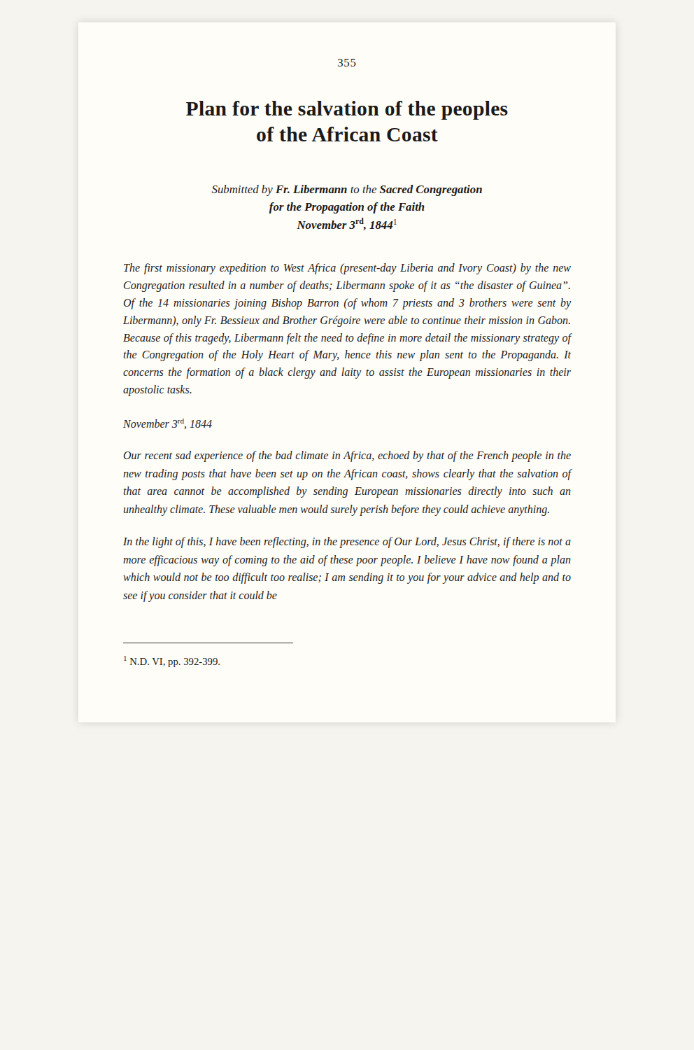355
Plan for the salvation of the peoples
of the African Coast
Submitted by Fr. Libermann to the Sacred Congregation
for the Propagation of the Faith
November 3rd, 18441
The first missionary expedition to West Africa (present-day Liberia and Ivory Coast) by the new Congregation resulted in a number of deaths; Libermann spoke of it as “the disaster of Guinea”. Of the 14 missionaries joining Bishop Barron (of whom 7 priests and 3 brothers were sent by Libermann), only Fr. Bessieux and Brother Grégoire were able to continue their mission in Gabon. Because of this tragedy, Libermann felt the need to define in more detail the missionary strategy of the Congregation of the Holy Heart of Mary, hence this new plan sent to the Propaganda. It concerns the formation of a black clergy and laity to assist the European missionaries in their apostolic tasks.
November 3rd, 1844
Our recent sad experience of the bad climate in Africa, echoed by that of the French people in the new trading posts that have been set up on the African coast, shows clearly that the salvation of that area cannot be accomplished by sending European missionaries directly into such an unhealthy climate. These valuable men would surely perish before they could achieve anything.
In the light of this, I have been reflecting, in the presence of Our Lord, Jesus Christ, if there is not a more efficacious way of coming to the aid of these poor people. I believe I have now found a plan which would not be too difficult too realise; I am sending it to you for your advice and help and to see if you consider that it could be
1 N.D. VI, pp. 392-399.